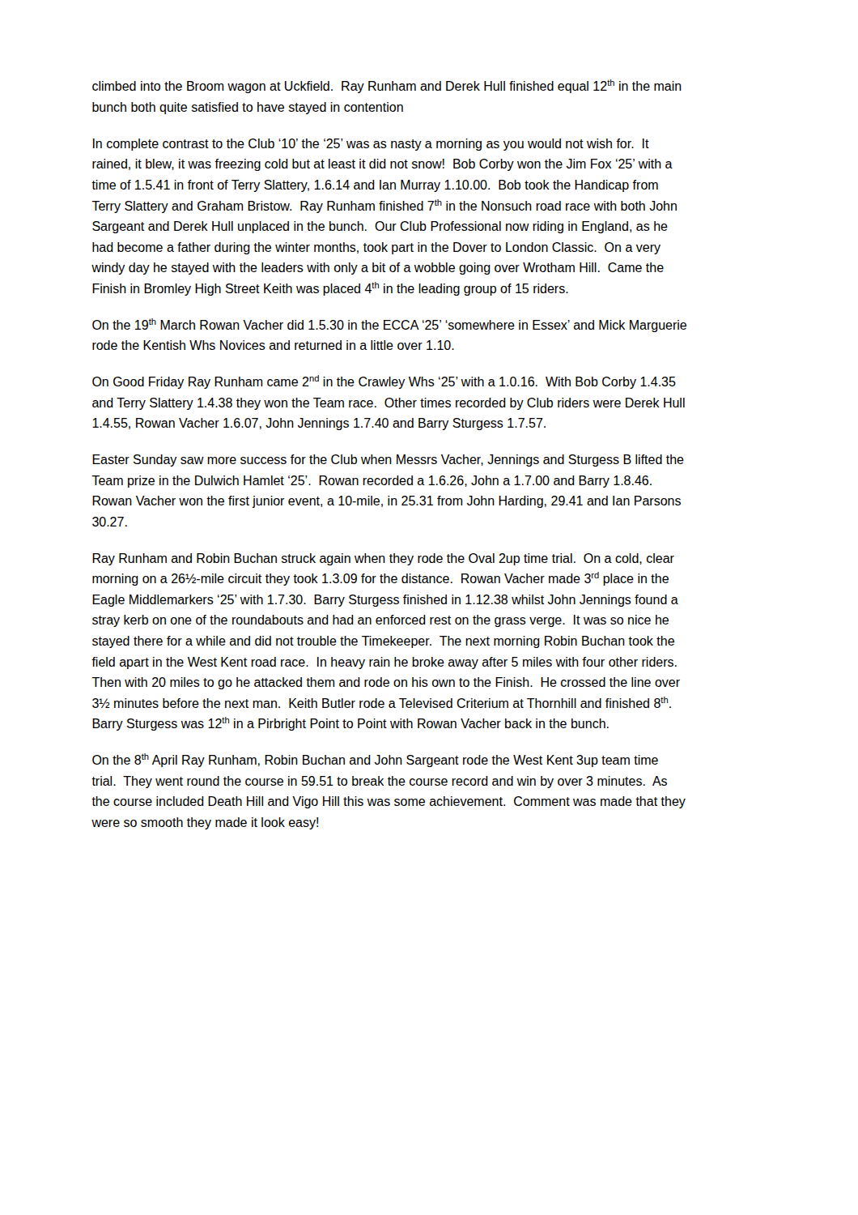climbed into the Broom wagon at Uckfield. Ray Runham and Derek Hull finished equal 12th in the main bunch both quite satisfied to have stayed in contention
In complete contrast to the Club ‘10’ the ‘25’ was as nasty a morning as you would not wish for. It rained, it blew, it was freezing cold but at least it did not snow! Bob Corby won the Jim Fox ‘25’ with a time of 1.5.41 in front of Terry Slattery, 1.6.14 and Ian Murray 1.10.00. Bob took the Handicap from Terry Slattery and Graham Bristow. Ray Runham finished 7th in the Nonsuch road race with both John Sargeant and Derek Hull unplaced in the bunch. Our Club Professional now riding in England, as he had become a father during the winter months, took part in the Dover to London Classic. On a very windy day he stayed with the leaders with only a bit of a wobble going over Wrotham Hill. Came the Finish in Bromley High Street Keith was placed 4th in the leading group of 15 riders.
On the 19th March Rowan Vacher did 1.5.30 in the ECCA ‘25’ ‘somewhere in Essex’ and Mick Marguerie rode the Kentish Whs Novices and returned in a little over 1.10.
On Good Friday Ray Runham came 2nd in the Crawley Whs ‘25’ with a 1.0.16. With Bob Corby 1.4.35 and Terry Slattery 1.4.38 they won the Team race. Other times recorded by Club riders were Derek Hull 1.4.55, Rowan Vacher 1.6.07, John Jennings 1.7.40 and Barry Sturgess 1.7.57.
Easter Sunday saw more success for the Club when Messrs Vacher, Jennings and Sturgess B lifted the Team prize in the Dulwich Hamlet ‘25’. Rowan recorded a 1.6.26, John a 1.7.00 and Barry 1.8.46. Rowan Vacher won the first junior event, a 10-mile, in 25.31 from John Harding, 29.41 and Ian Parsons 30.27.
Ray Runham and Robin Buchan struck again when they rode the Oval 2up time trial. On a cold, clear morning on a 26½-mile circuit they took 1.3.09 for the distance. Rowan Vacher made 3rd place in the Eagle Middlemarkers ‘25’ with 1.7.30. Barry Sturgess finished in 1.12.38 whilst John Jennings found a stray kerb on one of the roundabouts and had an enforced rest on the grass verge. It was so nice he stayed there for a while and did not trouble the Timekeeper. The next morning Robin Buchan took the field apart in the West Kent road race. In heavy rain he broke away after 5 miles with four other riders. Then with 20 miles to go he attacked them and rode on his own to the Finish. He crossed the line over 3½ minutes before the next man. Keith Butler rode a Televised Criterium at Thornhill and finished 8th. Barry Sturgess was 12th in a Pirbright Point to Point with Rowan Vacher back in the bunch.
On the 8th April Ray Runham, Robin Buchan and John Sargeant rode the West Kent 3up team time trial. They went round the course in 59.51 to break the course record and win by over 3 minutes. As the course included Death Hill and Vigo Hill this was some achievement. Comment was made that they were so smooth they made it look easy!